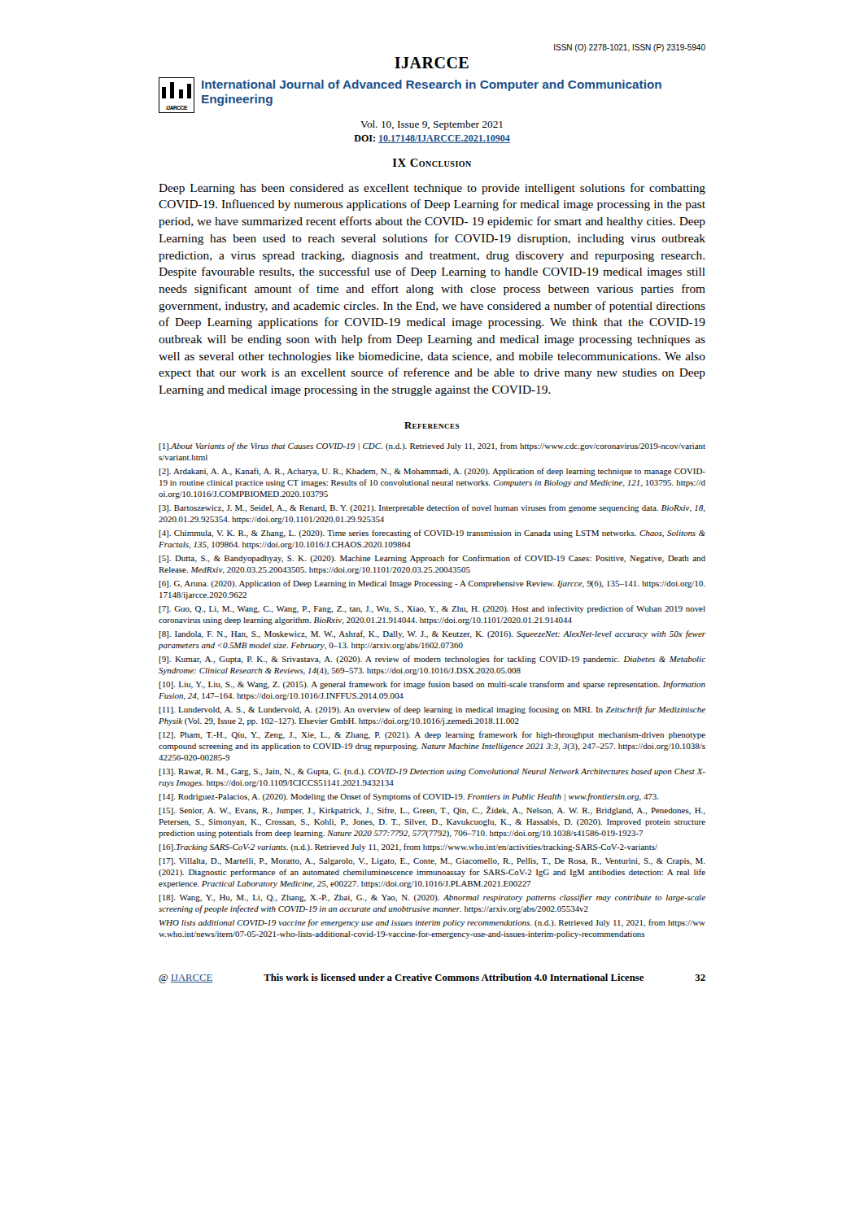ISSN (O) 2278-1021, ISSN (P) 2319-5940
IJARCCE
IJARCCE
International Journal of Advanced Research in Computer and Communication Engineering
Vol. 10, Issue 9, September 2021
DOI: 10.17148/IJARCCE.2021.10904
IX Conclusion
Deep Learning has been considered as excellent technique to provide intelligent solutions for combatting COVID-19. Influenced by numerous applications of Deep Learning for medical image processing in the past period, we have summarized recent efforts about the COVID- 19 epidemic for smart and healthy cities. Deep Learning has been used to reach several solutions for COVID-19 disruption, including virus outbreak prediction, a virus spread tracking, diagnosis and treatment, drug discovery and repurposing research. Despite favourable results, the successful use of Deep Learning to handle COVID-19 medical images still needs significant amount of time and effort along with close process between various parties from government, industry, and academic circles. In the End, we have considered a number of potential directions of Deep Learning applications for COVID-19 medical image processing. We think that the COVID-19 outbreak will be ending soon with help from Deep Learning and medical image processing techniques as well as several other technologies like biomedicine, data science, and mobile telecommunications. We also expect that our work is an excellent source of reference and be able to drive many new studies on Deep Learning and medical image processing in the struggle against the COVID-19.
References
[1].About Variants of the Virus that Causes COVID-19 | CDC. (n.d.). Retrieved July 11, 2021, from https://www.cdc.gov/coronavirus/2019-ncov/variants/variant.html
[2]. Ardakani, A. A., Kanafi, A. R., Acharya, U. R., Khadem, N., & Mohammadi, A. (2020). Application of deep learning technique to manage COVID-19 in routine clinical practice using CT images: Results of 10 convolutional neural networks. Computers in Biology and Medicine, 121, 103795. https://doi.org/10.1016/J.COMPBIOMED.2020.103795
[3]. Bartoszewicz, J. M., Seidel, A., & Renard, B. Y. (2021). Interpretable detection of novel human viruses from genome sequencing data. BioRxiv, 18, 2020.01.29.925354. https://doi.org/10.1101/2020.01.29.925354
[4]. Chimmula, V. K. R., & Zhang, L. (2020). Time series forecasting of COVID-19 transmission in Canada using LSTM networks. Chaos, Solitons & Fractals, 135, 109864. https://doi.org/10.1016/J.CHAOS.2020.109864
[5]. Dutta, S., & Bandyopadhyay, S. K. (2020). Machine Learning Approach for Confirmation of COVID-19 Cases: Positive, Negative, Death and Release. MedRxiv, 2020.03.25.20043505. https://doi.org/10.1101/2020.03.25.20043505
[6]. G, Aruna. (2020). Application of Deep Learning in Medical Image Processing - A Comprehensive Review. Ijarcce, 9(6), 135–141. https://doi.org/10.17148/ijarcce.2020.9622
[7]. Guo, Q., Li, M., Wang, C., Wang, P., Fang, Z., tan, J., Wu, S., Xiao, Y., & Zhu, H. (2020). Host and infectivity prediction of Wuhan 2019 novel coronavirus using deep learning algorithm. BioRxiv, 2020.01.21.914044. https://doi.org/10.1101/2020.01.21.914044
[8]. Iandola, F. N., Han, S., Moskewicz, M. W., Ashraf, K., Dally, W. J., & Keutzer, K. (2016). SqueezeNet: AlexNet-level accuracy with 50x fewer parameters and <0.5MB model size. February, 0–13. http://arxiv.org/abs/1602.07360
[9]. Kumar, A., Gupta, P. K., & Srivastava, A. (2020). A review of modern technologies for tackling COVID-19 pandemic. Diabetes & Metabolic Syndrome: Clinical Research & Reviews, 14(4), 569–573. https://doi.org/10.1016/J.DSX.2020.05.008
[10]. Liu, Y., Liu, S., & Wang, Z. (2015). A general framework for image fusion based on multi-scale transform and sparse representation. Information Fusion, 24, 147–164. https://doi.org/10.1016/J.INFFUS.2014.09.004
[11]. Lundervold, A. S., & Lundervold, A. (2019). An overview of deep learning in medical imaging focusing on MRI. In Zeitschrift fur Medizinische Physik (Vol. 29, Issue 2, pp. 102–127). Elsevier GmbH. https://doi.org/10.1016/j.zemedi.2018.11.002
[12]. Pham, T.-H., Qiu, Y., Zeng, J., Xie, L., & Zhang, P. (2021). A deep learning framework for high-throughput mechanism-driven phenotype compound screening and its application to COVID-19 drug repurposing. Nature Machine Intelligence 2021 3:3, 3(3), 247–257. https://doi.org/10.1038/s42256-020-00285-9
[13]. Rawat, R. M., Garg, S., Jain, N., & Gupta, G. (n.d.). COVID-19 Detection using Convolutional Neural Network Architectures based upon Chest X-rays Images. https://doi.org/10.1109/ICICCS51141.2021.9432134
[14]. Rodriguez-Palacios, A. (2020). Modeling the Onset of Symptoms of COVID-19. Frontiers in Public Health | www.frontiersin.org, 473.
[15]. Senior, A. W., Evans, R., Jumper, J., Kirkpatrick, J., Sifre, L., Green, T., Qin, C., Žídek, A., Nelson, A. W. R., Bridgland, A., Penedones, H., Petersen, S., Simonyan, K., Crossan, S., Kohli, P., Jones, D. T., Silver, D., Kavukcuoglu, K., & Hassabis, D. (2020). Improved protein structure prediction using potentials from deep learning. Nature 2020 577:7792, 577(7792), 706–710. https://doi.org/10.1038/s41586-019-1923-7
[16].Tracking SARS-CoV-2 variants. (n.d.). Retrieved July 11, 2021, from https://www.who.int/en/activities/tracking-SARS-CoV-2-variants/
[17]. Villalta, D., Martelli, P., Moratto, A., Salgarolo, V., Ligato, E., Conte, M., Giacomello, R., Pellis, T., De Rosa, R., Venturini, S., & Crapis, M. (2021). Diagnostic performance of an automated chemiluminescence immunoassay for SARS-CoV-2 IgG and IgM antibodies detection: A real life experience. Practical Laboratory Medicine, 25, e00227. https://doi.org/10.1016/J.PLABM.2021.E00227
[18]. Wang, Y., Hu, M., Li, Q., Zhang, X.-P., Zhai, G., & Yao, N. (2020). Abnormal respiratory patterns classifier may contribute to large-scale screening of people infected with COVID-19 in an accurate and unobtrusive manner. https://arxiv.org/abs/2002.05534v2
WHO lists additional COVID-19 vaccine for emergency use and issues interim policy recommendations. (n.d.). Retrieved July 11, 2021, from https://www.who.int/news/item/07-05-2021-who-lists-additional-covid-19-vaccine-for-emergency-use-and-issues-interim-policy-recommendations
@ IJARCCE This work is licensed under a Creative Commons Attribution 4.0 International License 32